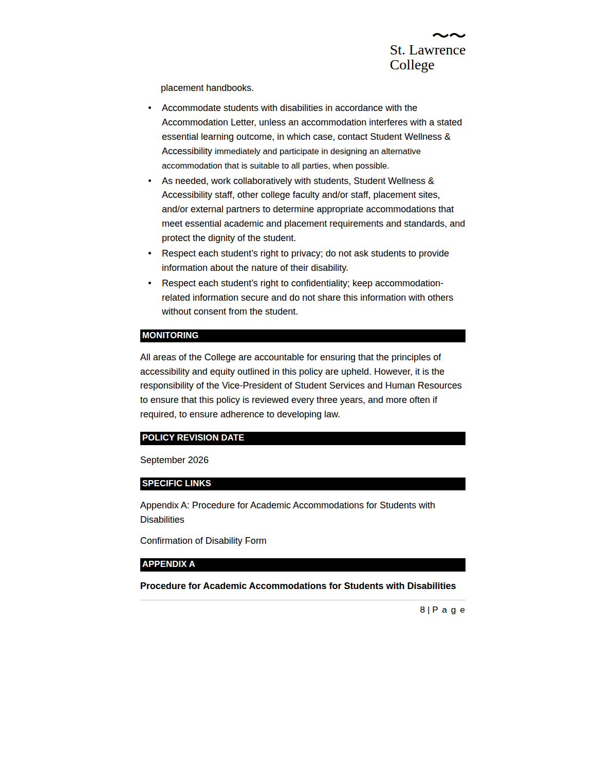〜〜 St. Lawrence College
placement handbooks.
Accommodate students with disabilities in accordance with the Accommodation Letter, unless an accommodation interferes with a stated essential learning outcome, in which case, contact Student Wellness & Accessibility immediately and participate in designing an alternative accommodation that is suitable to all parties, when possible.
As needed, work collaboratively with students, Student Wellness & Accessibility staff, other college faculty and/or staff, placement sites, and/or external partners to determine appropriate accommodations that meet essential academic and placement requirements and standards, and protect the dignity of the student.
Respect each student’s right to privacy; do not ask students to provide information about the nature of their disability.
Respect each student’s right to confidentiality; keep accommodation-related information secure and do not share this information with others without consent from the student.
MONITORING
All areas of the College are accountable for ensuring that the principles of accessibility and equity outlined in this policy are upheld. However, it is the responsibility of the Vice-President of Student Services and Human Resources to ensure that this policy is reviewed every three years, and more often if required, to ensure adherence to developing law.
POLICY REVISION DATE
September 2026
SPECIFIC LINKS
Appendix A: Procedure for Academic Accommodations for Students with Disabilities
Confirmation of Disability Form
APPENDIX A
Procedure for Academic Accommodations for Students with Disabilities
8 | P a g e